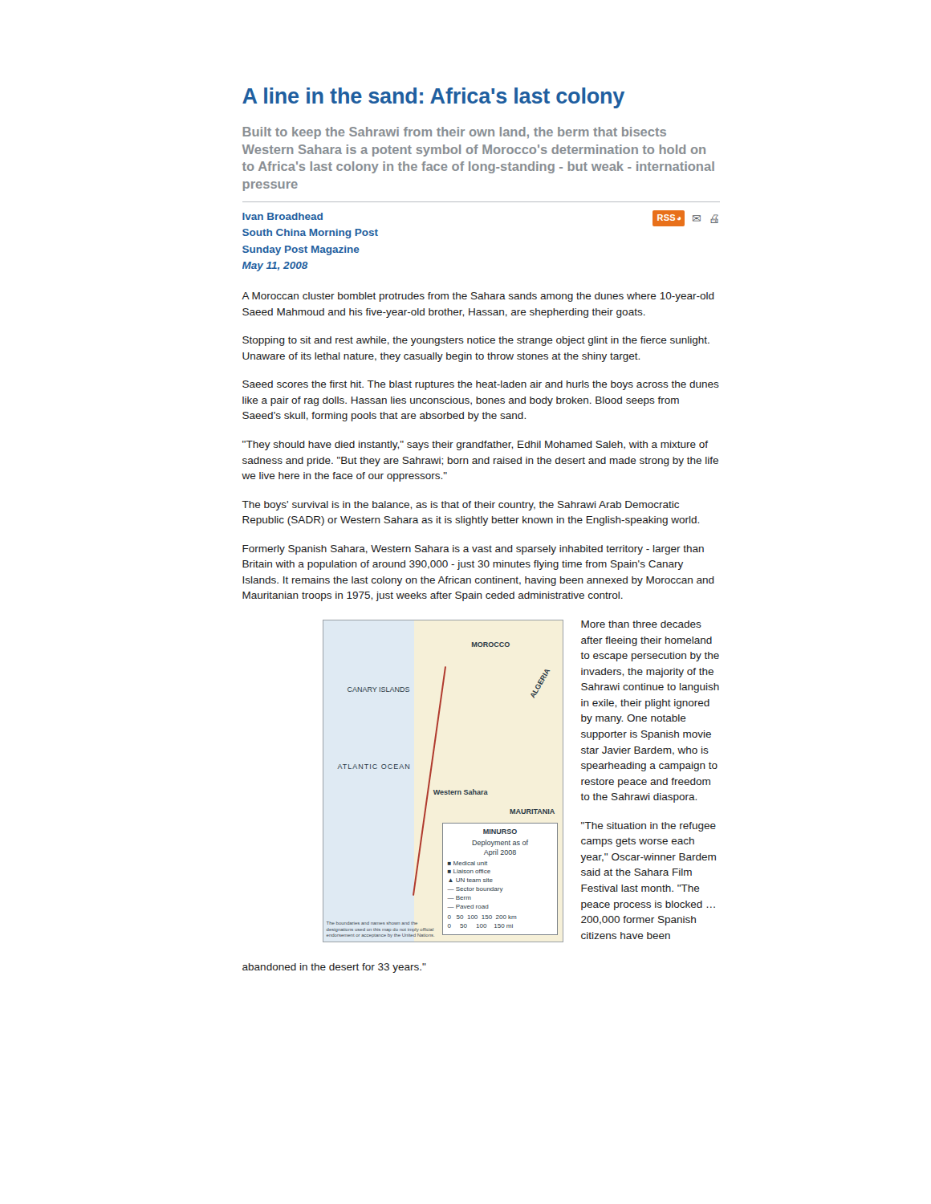A line in the sand: Africa's last colony
Built to keep the Sahrawi from their own land, the berm that bisects Western Sahara is a potent symbol of Morocco's determination to hold on to Africa's last colony in the face of long-standing - but weak - international pressure
RSS◕ ✉ 🖨
Ivan Broadhead
South China Morning Post
Sunday Post Magazine
May 11, 2008
A Moroccan cluster bomblet protrudes from the Sahara sands among the dunes where 10-year-old Saeed Mahmoud and his five-year-old brother, Hassan, are shepherding their goats.
Stopping to sit and rest awhile, the youngsters notice the strange object glint in the fierce sunlight. Unaware of its lethal nature, they casually begin to throw stones at the shiny target.
Saeed scores the first hit. The blast ruptures the heat-laden air and hurls the boys across the dunes like a pair of rag dolls. Hassan lies unconscious, bones and body broken. Blood seeps from Saeed's skull, forming pools that are absorbed by the sand.
"They should have died instantly," says their grandfather, Edhil Mohamed Saleh, with a mixture of sadness and pride. "But they are Sahrawi; born and raised in the desert and made strong by the life we live here in the face of our oppressors."
The boys' survival is in the balance, as is that of their country, the Sahrawi Arab Democratic Republic (SADR) or Western Sahara as it is slightly better known in the English-speaking world.
Formerly Spanish Sahara, Western Sahara is a vast and sparsely inhabited territory - larger than Britain with a population of around 390,000 - just 30 minutes flying time from Spain's Canary Islands. It remains the last colony on the African continent, having been annexed by Moroccan and Mauritanian troops in 1975, just weeks after Spain ceded administrative control.
MOROCCO
ALGERIA
Western Sahara
MAURITANIA
MAURITANIA
ATLANTIC OCEAN
CANARY ISLANDS
MINURSO
Deployment as of
April 2008
■ Medical unit
■ Liaison office
▲ UN team site
— Sector boundary
— Berm
— Paved road
0 50 100 150 200 km
0 50 100 150 mi
The boundaries and names shown and the designations used on this map do not imply official endorsement or acceptance by the United Nations.
More than three decades after fleeing their homeland to escape persecution by the invaders, the majority of the Sahrawi continue to languish in exile, their plight ignored by many. One notable supporter is Spanish movie star Javier Bardem, who is spearheading a campaign to restore peace and freedom to the Sahrawi diaspora.
"The situation in the refugee camps gets worse each year," Oscar-winner Bardem said at the Sahara Film Festival last month. "The peace process is blocked … 200,000 former Spanish citizens have been
abandoned in the desert for 33 years."